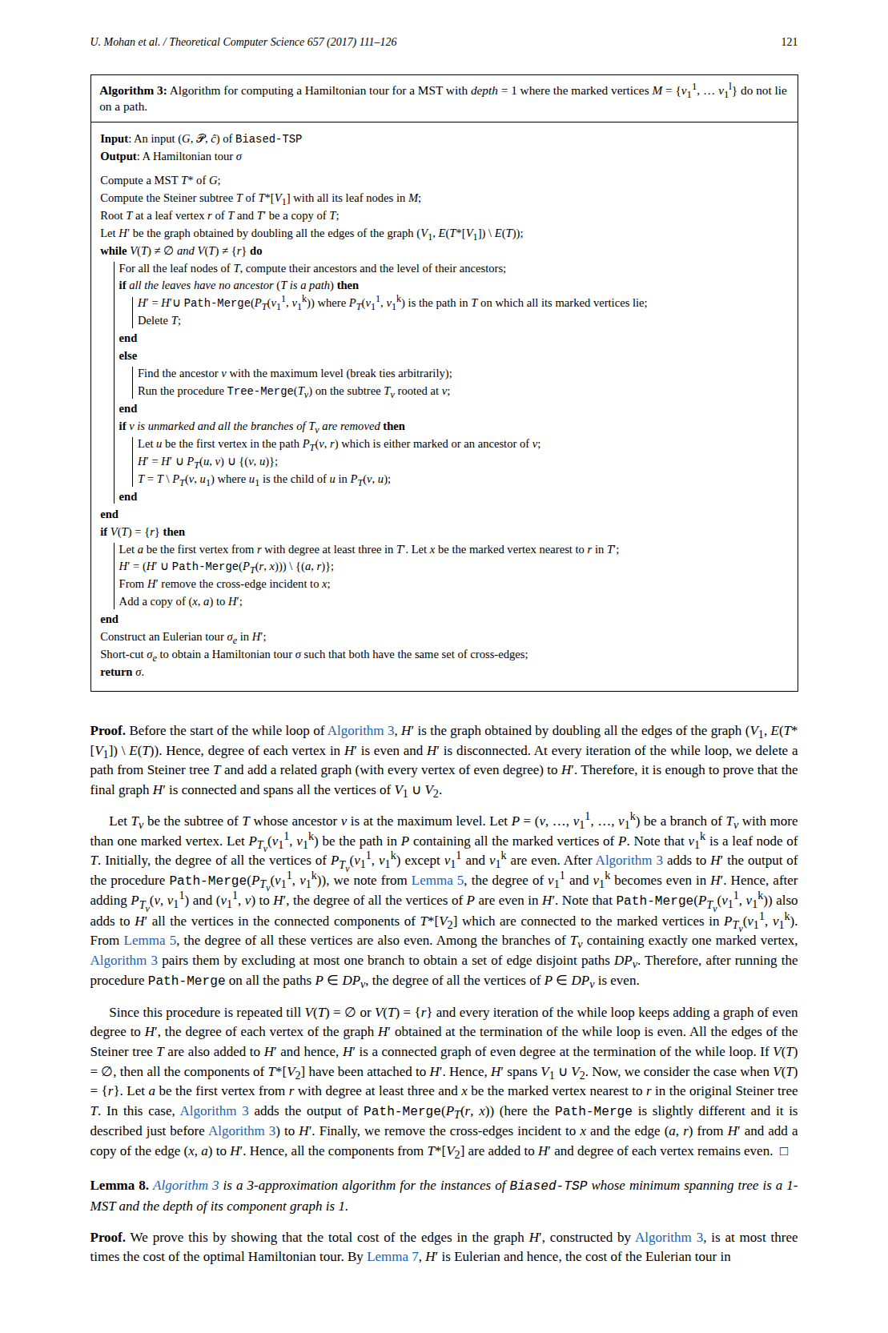U. Mohan et al. / Theoretical Computer Science 657 (2017) 111–126 121
Algorithm 3: Algorithm for computing a Hamiltonian tour for a MST with depth = 1 where the marked vertices M = {v11, … v1l} do not lie on a path.
Input: An input (G, 𝒫, ĉ) of Biased-TSP
Output: A Hamiltonian tour σ
Compute a MST T* of G;
Compute the Steiner subtree T of T*[V1] with all its leaf nodes in M;
Root T at a leaf vertex r of T and T′ be a copy of T;
Let H′ be the graph obtained by doubling all the edges of the graph (V1, E(T*[V1]) \ E(T));
while V(T) ≠ ∅ and V(T) ≠ {r} do
For all the leaf nodes of T, compute their ancestors and the level of their ancestors;
if all the leaves have no ancestor (T is a path) then
H′ = H′∪ Path-Merge(PT(v11, v1k)) where PT(v11, v1k) is the path in T on which all its marked vertices lie;
Delete T;
end
else
Find the ancestor v with the maximum level (break ties arbitrarily);
Run the procedure Tree-Merge(Tv) on the subtree Tv rooted at v;
end
if v is unmarked and all the branches of Tv are removed then
Let u be the first vertex in the path PT(v, r) which is either marked or an ancestor of v;
H′ = H′ ∪ PT(u, v) ∪ {(v, u)};
T = T \ PT(v, u1) where u1 is the child of u in PT(v, u);
end
end
if V(T) = {r} then
Let a be the first vertex from r with degree at least three in T′. Let x be the marked vertex nearest to r in T′;
H′ = (H′ ∪ Path-Merge(PT(r, x))) \ {(a, r)};
From H′ remove the cross-edge incident to x;
Add a copy of (x, a) to H′;
end
Construct an Eulerian tour σe in H′;
Short-cut σe to obtain a Hamiltonian tour σ such that both have the same set of cross-edges;
return σ.
Proof. Before the start of the while loop of Algorithm 3, H′ is the graph obtained by doubling all the edges of the graph (V1, E(T*[V1]) \ E(T)). Hence, degree of each vertex in H′ is even and H′ is disconnected. At every iteration of the while loop, we delete a path from Steiner tree T and add a related graph (with every vertex of even degree) to H′. Therefore, it is enough to prove that the final graph H′ is connected and spans all the vertices of V1 ∪ V2.
Let Tv be the subtree of T whose ancestor v is at the maximum level. Let P = (v, …, v11, …, v1k) be a branch of Tv with more than one marked vertex. Let PTv(v11, v1k) be the path in P containing all the marked vertices of P. Note that v1k is a leaf node of T. Initially, the degree of all the vertices of PTv(v11, v1k) except v11 and v1k are even. After Algorithm 3 adds to H′ the output of the procedure Path-Merge(PTv(v11, v1k)), we note from Lemma 5, the degree of v11 and v1k becomes even in H′. Hence, after adding PTv(v, v11) and (v11, v) to H′, the degree of all the vertices of P are even in H′. Note that Path-Merge(PTv(v11, v1k)) also adds to H′ all the vertices in the connected components of T*[V2] which are connected to the marked vertices in PTv(v11, v1k). From Lemma 5, the degree of all these vertices are also even. Among the branches of Tv containing exactly one marked vertex, Algorithm 3 pairs them by excluding at most one branch to obtain a set of edge disjoint paths DPv. Therefore, after running the procedure Path-Merge on all the paths P ∈ DPv, the degree of all the vertices of P ∈ DPv is even.
Since this procedure is repeated till V(T) = ∅ or V(T) = {r} and every iteration of the while loop keeps adding a graph of even degree to H′, the degree of each vertex of the graph H′ obtained at the termination of the while loop is even. All the edges of the Steiner tree T are also added to H′ and hence, H′ is a connected graph of even degree at the termination of the while loop. If V(T) = ∅, then all the components of T*[V2] have been attached to H′. Hence, H′ spans V1 ∪ V2. Now, we consider the case when V(T) = {r}. Let a be the first vertex from r with degree at least three and x be the marked vertex nearest to r in the original Steiner tree T. In this case, Algorithm 3 adds the output of Path-Merge(PT(r, x)) (here the Path-Merge is slightly different and it is described just before Algorithm 3) to H′. Finally, we remove the cross-edges incident to x and the edge (a, r) from H′ and add a copy of the edge (x, a) to H′. Hence, all the components from T*[V2] are added to H′ and degree of each vertex remains even. □
Lemma 8. Algorithm 3 is a 3-approximation algorithm for the instances of Biased-TSP whose minimum spanning tree is a 1-MST and the depth of its component graph is 1.
Proof. We prove this by showing that the total cost of the edges in the graph H′, constructed by Algorithm 3, is at most three times the cost of the optimal Hamiltonian tour. By Lemma 7, H′ is Eulerian and hence, the cost of the Eulerian tour in